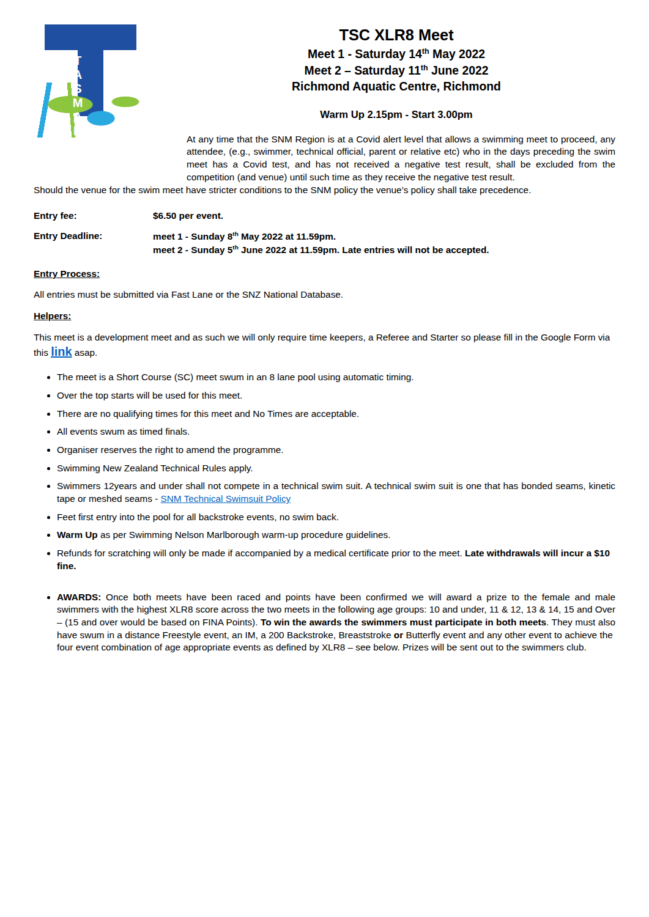TASMAN
TSC XLR8 Meet
Meet 1 - Saturday 14th May 2022
Meet 2 – Saturday 11th June 2022
Richmond Aquatic Centre, Richmond
Warm Up 2.15pm - Start 3.00pm
At any time that the SNM Region is at a Covid alert level that allows a swimming meet to proceed, any attendee, (e.g., swimmer, technical official, parent or relative etc) who in the days preceding the swim meet has a Covid test, and has not received a negative test result, shall be excluded from the competition (and venue) until such time as they receive the negative test result.
Should the venue for the swim meet have stricter conditions to the SNM policy the venue’s policy shall take precedence.
| Entry fee: | $6.50 per event. |
| Entry Deadline: | meet 1 - Sunday 8 th May 2022 at 11.59pm. meet 2 - Sunday 5 th June 2022 at 11.59pm. Late entries will not be accepted. |
Entry Process:
All entries must be submitted via Fast Lane or the SNZ National Database.
Helpers:
This meet is a development meet and as such we will only require time keepers, a Referee and Starter so please fill in the Google Form via this link asap.
The meet is a Short Course (SC) meet swum in an 8 lane pool using automatic timing.
Over the top starts will be used for this meet.
There are no qualifying times for this meet and No Times are acceptable.
All events swum as timed finals.
Organiser reserves the right to amend the programme.
Swimming New Zealand Technical Rules apply.
Swimmers 12years and under shall not compete in a technical swim suit. A technical swim suit is one that has bonded seams, kinetic tape or meshed seams - SNM Technical Swimsuit Policy
Feet first entry into the pool for all backstroke events, no swim back.
Warm Up as per Swimming Nelson Marlborough warm-up procedure guidelines.
Refunds for scratching will only be made if accompanied by a medical certificate prior to the meet. Late withdrawals will incur a $10 fine.
AWARDS: Once both meets have been raced and points have been confirmed we will award a prize to the female and male swimmers with the highest XLR8 score across the two meets in the following age groups: 10 and under, 11 & 12, 13 & 14, 15 and Over – (15 and over would be based on FINA Points). To win the awards the swimmers must participate in both meets. They must also have swum in a distance Freestyle event, an IM, a 200 Backstroke, Breaststroke or Butterfly event and any other event to achieve the four event combination of age appropriate events as defined by XLR8 – see below. Prizes will be sent out to the swimmers club.